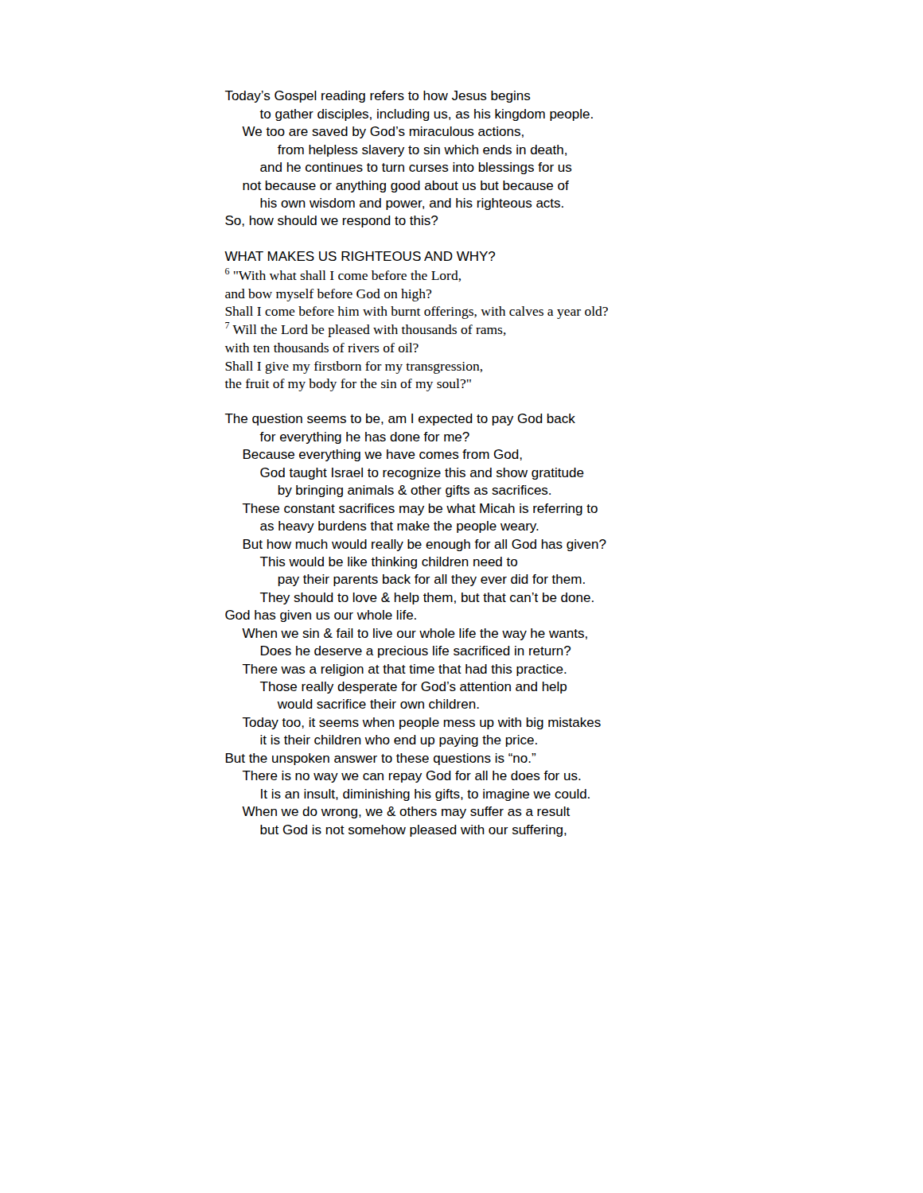Today’s Gospel reading refers to how Jesus begins
to gather disciples, including us, as his kingdom people.
We too are saved by God’s miraculous actions,
from helpless slavery to sin which ends in death,
and he continues to turn curses into blessings for us
not because or anything good about us but because of
his own wisdom and power, and his righteous acts.
So, how should we respond to this?
WHAT MAKES US RIGHTEOUS AND WHY?
6 "With what shall I come before the Lord,
and bow myself before God on high?
Shall I come before him with burnt offerings, with calves a year old?
7 Will the Lord be pleased with thousands of rams,
with ten thousands of rivers of oil?
Shall I give my firstborn for my transgression,
the fruit of my body for the sin of my soul?"
The question seems to be, am I expected to pay God back
for everything he has done for me?
Because everything we have comes from God,
God taught Israel to recognize this and show gratitude
by bringing animals & other gifts as sacrifices.
These constant sacrifices may be what Micah is referring to
as heavy burdens that make the people weary.
But how much would really be enough for all God has given?
This would be like thinking children need to
pay their parents back for all they ever did for them.
They should to love & help them, but that can’t be done.
God has given us our whole life.
When we sin & fail to live our whole life the way he wants,
Does he deserve a precious life sacrificed in return?
There was a religion at that time that had this practice.
Those really desperate for God’s attention and help
would sacrifice their own children.
Today too, it seems when people mess up with big mistakes
it is their children who end up paying the price.
But the unspoken answer to these questions is “no.”
There is no way we can repay God for all he does for us.
It is an insult, diminishing his gifts, to imagine we could.
When we do wrong, we & others may suffer as a result
but God is not somehow pleased with our suffering,